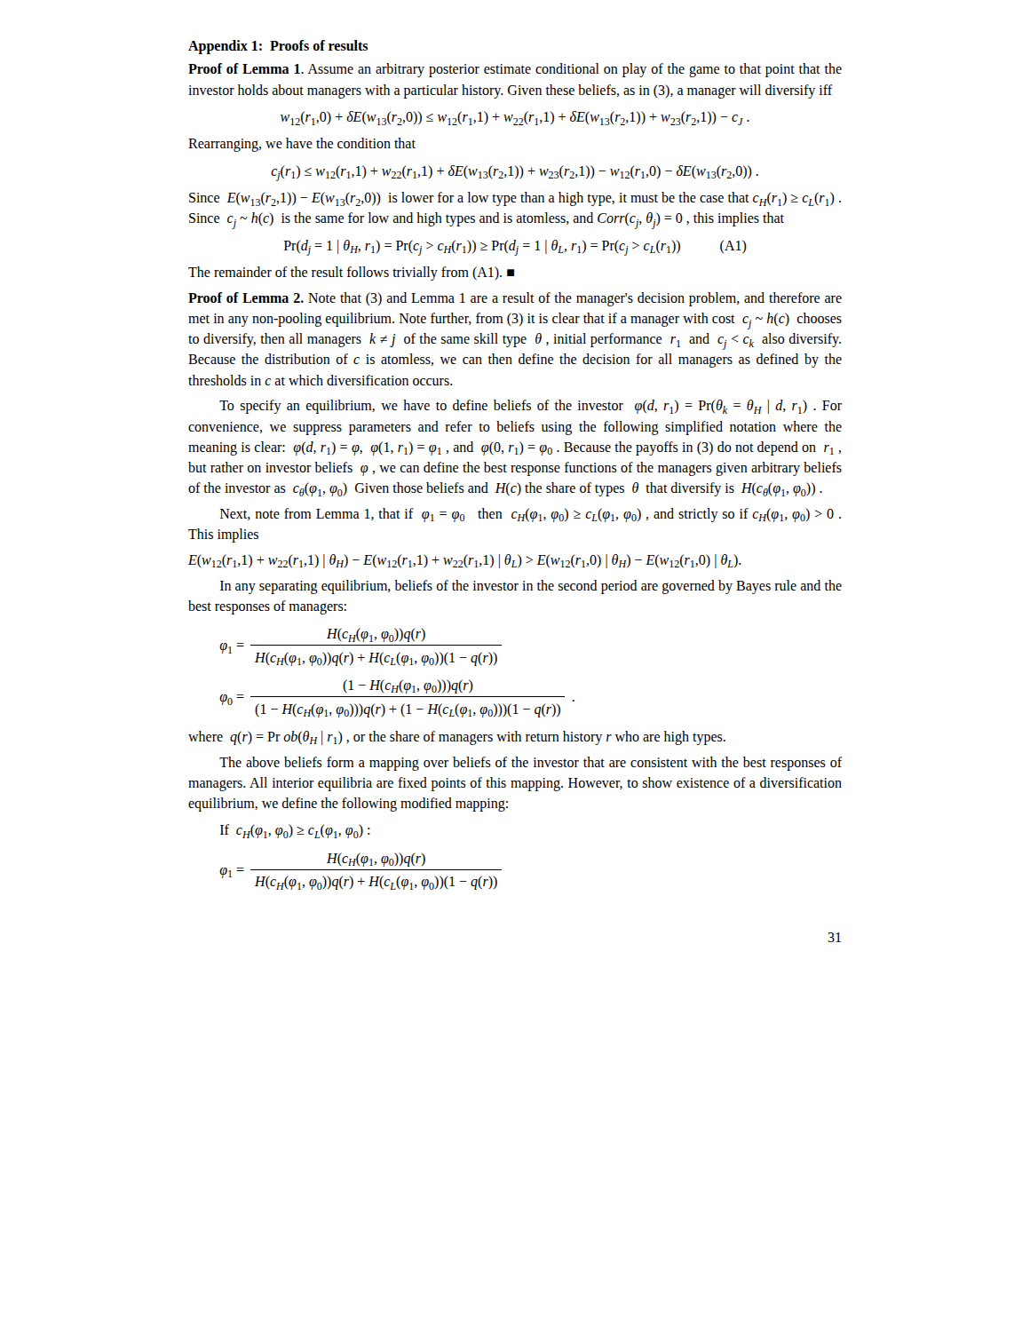Appendix 1: Proofs of results
Proof of Lemma 1. Assume an arbitrary posterior estimate conditional on play of the game to that point that the investor holds about managers with a particular history. Given these beliefs, as in (3), a manager will diversify iff
w12(r1,0) + δE(w13(r2,0)) ≤ w12(r1,1) + w22(r1,1) + δE(w13(r2,1)) + w23(r2,1)) − cJ .
Rearranging, we have the condition that
cj(r1) ≤ w12(r1,1) + w22(r1,1) + δE(w13(r2,1)) + w23(r2,1)) − w12(r1,0) − δE(w13(r2,0)) .
Since E(w13(r2,1)) − E(w13(r2,0)) is lower for a low type than a high type, it must be the case that cH(r1) ≥ cL(r1) . Since cj ~ h(c) is the same for low and high types and is atomless, and Corr(cj, θj) = 0 , this implies that
Pr(dj = 1 | θH, r1) = Pr(cj > cH(r1)) ≥ Pr(dj = 1 | θL, r1) = Pr(cj > cL(r1)) (A1)
The remainder of the result follows trivially from (A1). ■
Proof of Lemma 2. Note that (3) and Lemma 1 are a result of the manager's decision problem, and therefore are met in any non-pooling equilibrium. Note further, from (3) it is clear that if a manager with cost cj ~ h(c) chooses to diversify, then all managers k ≠ j of the same skill type θ , initial performance r1 and cj < ck also diversify. Because the distribution of c is atomless, we can then define the decision for all managers as defined by the thresholds in c at which diversification occurs.
To specify an equilibrium, we have to define beliefs of the investor φ(d, r1) = Pr(θk = θH | d, r1) . For convenience, we suppress parameters and refer to beliefs using the following simplified notation where the meaning is clear: φ(d, r1) = φ, φ(1, r1) = φ1 , and φ(0, r1) = φ0 . Because the payoffs in (3) do not depend on r1 , but rather on investor beliefs φ , we can define the best response functions of the managers given arbitrary beliefs of the investor as cθ(φ1, φ0) Given those beliefs and H(c) the share of types θ that diversify is H(cθ(φ1, φ0)) .
Next, note from Lemma 1, that if φ1 = φ0 then cH(φ1, φ0) ≥ cL(φ1, φ0) , and strictly so if cH(φ1, φ0) > 0 . This implies
E(w12(r1,1) + w22(r1,1) | θH) − E(w12(r1,1) + w22(r1,1) | θL) > E(w12(r1,0) | θH) − E(w12(r1,0) | θL).
In any separating equilibrium, beliefs of the investor in the second period are governed by Bayes rule and the best responses of managers:
φ1 = H(cH(φ1, φ0))q(r) H(cH(φ1, φ0))q(r) + H(cL(φ1, φ0))(1 − q(r))
φ0 = (1 − H(cH(φ1, φ0)))q(r) (1 − H(cH(φ1, φ0)))q(r) + (1 − H(cL(φ1, φ0)))(1 − q(r)) .
where q(r) = Pr ob(θH | r1) , or the share of managers with return history r who are high types.
The above beliefs form a mapping over beliefs of the investor that are consistent with the best responses of managers. All interior equilibria are fixed points of this mapping. However, to show existence of a diversification equilibrium, we define the following modified mapping:
If cH(φ1, φ0) ≥ cL(φ1, φ0) :
φ1 = H(cH(φ1, φ0))q(r) H(cH(φ1, φ0))q(r) + H(cL(φ1, φ0))(1 − q(r))
31